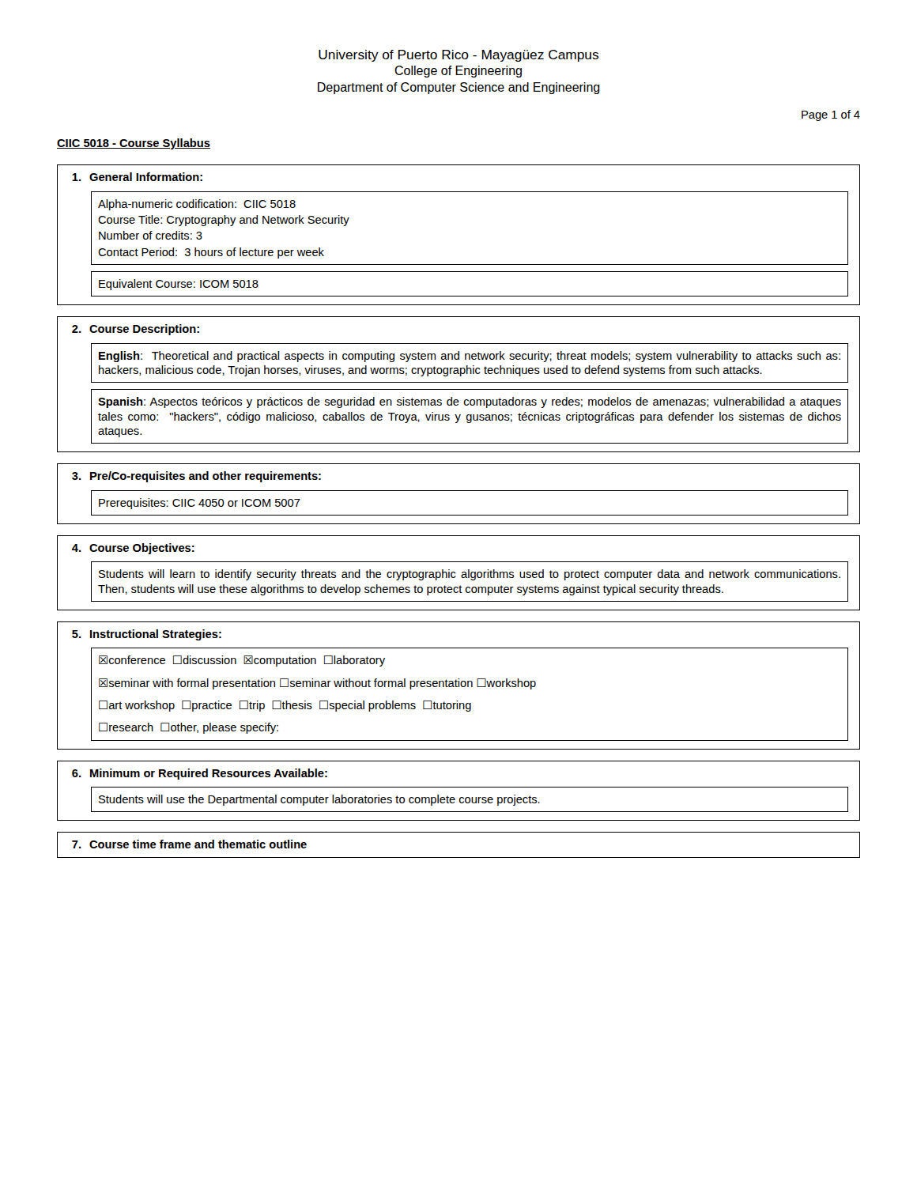University of Puerto Rico - Mayagüez Campus
College of Engineering
Department of Computer Science and Engineering
Page 1 of 4
CIIC 5018 - Course Syllabus
1. General Information:
Alpha-numeric codification: CIIC 5018
Course Title: Cryptography and Network Security
Number of credits: 3
Contact Period: 3 hours of lecture per week
Equivalent Course: ICOM 5018
2. Course Description:
English: Theoretical and practical aspects in computing system and network security; threat models; system vulnerability to attacks such as: hackers, malicious code, Trojan horses, viruses, and worms; cryptographic techniques used to defend systems from such attacks.
Spanish: Aspectos teóricos y prácticos de seguridad en sistemas de computadoras y redes; modelos de amenazas; vulnerabilidad a ataques tales como: "hackers", código malicioso, caballos de Troya, virus y gusanos; técnicas criptográficas para defender los sistemas de dichos ataques.
3. Pre/Co-requisites and other requirements:
Prerequisites: CIIC 4050 or ICOM 5007
4. Course Objectives:
Students will learn to identify security threats and the cryptographic algorithms used to protect computer data and network communications. Then, students will use these algorithms to develop schemes to protect computer systems against typical security threads.
5. Instructional Strategies:
☒conference ☐discussion ☒computation ☐laboratory
☒seminar with formal presentation ☐seminar without formal presentation ☐workshop
☐art workshop ☐practice ☐trip ☐thesis ☐special problems ☐tutoring
☐research ☐other, please specify:
6. Minimum or Required Resources Available:
Students will use the Departmental computer laboratories to complete course projects.
7. Course time frame and thematic outline